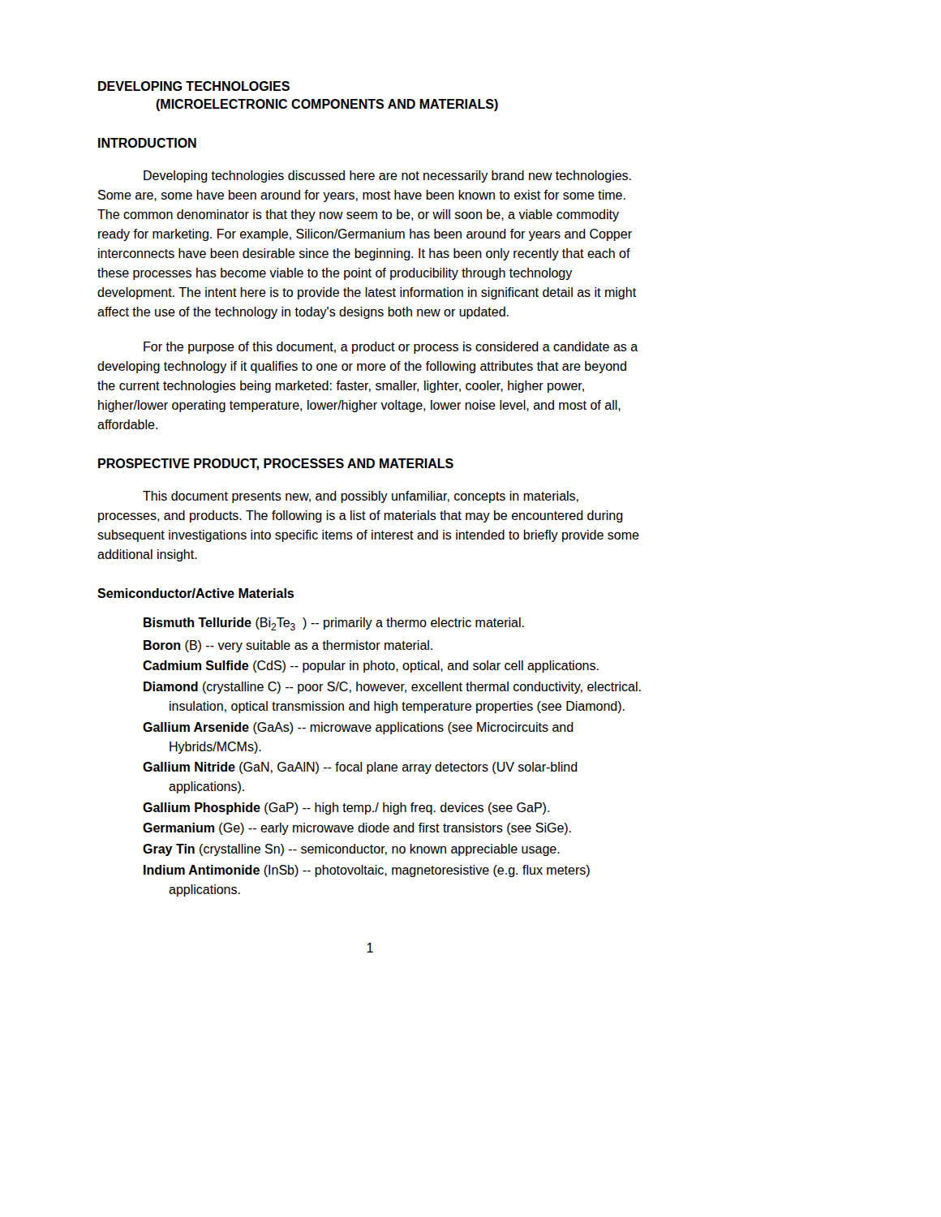DEVELOPING TECHNOLOGIES(MICROELECTRONIC COMPONENTS AND MATERIALS)
INTRODUCTION
Developing technologies discussed here are not necessarily brand new technologies. Some are, some have been around for years, most have been known to exist for some time. The common denominator is that they now seem to be, or will soon be, a viable commodity ready for marketing. For example, Silicon/Germanium has been around for years and Copper interconnects have been desirable since the beginning. It has been only recently that each of these processes has become viable to the point of producibility through technology development. The intent here is to provide the latest information in significant detail as it might affect the use of the technology in today's designs both new or updated.
For the purpose of this document, a product or process is considered a candidate as a developing technology if it qualifies to one or more of the following attributes that are beyond the current technologies being marketed: faster, smaller, lighter, cooler, higher power, higher/lower operating temperature, lower/higher voltage, lower noise level, and most of all, affordable.
PROSPECTIVE PRODUCT, PROCESSES AND MATERIALS
This document presents new, and possibly unfamiliar, concepts in materials, processes, and products. The following is a list of materials that may be encountered during subsequent investigations into specific items of interest and is intended to briefly provide some additional insight.
Semiconductor/Active Materials
Bismuth Telluride (Bi2Te3 ) -- primarily a thermo electric material.
Boron (B) -- very suitable as a thermistor material.
Cadmium Sulfide (CdS) -- popular in photo, optical, and solar cell applications.
Diamond (crystalline C) -- poor S/C, however, excellent thermal conductivity, electrical. insulation, optical transmission and high temperature properties (see Diamond).
Gallium Arsenide (GaAs) -- microwave applications (see Microcircuits and Hybrids/MCMs).
Gallium Nitride (GaN, GaAlN) -- focal plane array detectors (UV solar-blind applications).
Gallium Phosphide (GaP) -- high temp./ high freq. devices (see GaP).
Germanium (Ge) -- early microwave diode and first transistors (see SiGe).
Gray Tin (crystalline Sn) -- semiconductor, no known appreciable usage.
Indium Antimonide (InSb) -- photovoltaic, magnetoresistive (e.g. flux meters) applications.
1